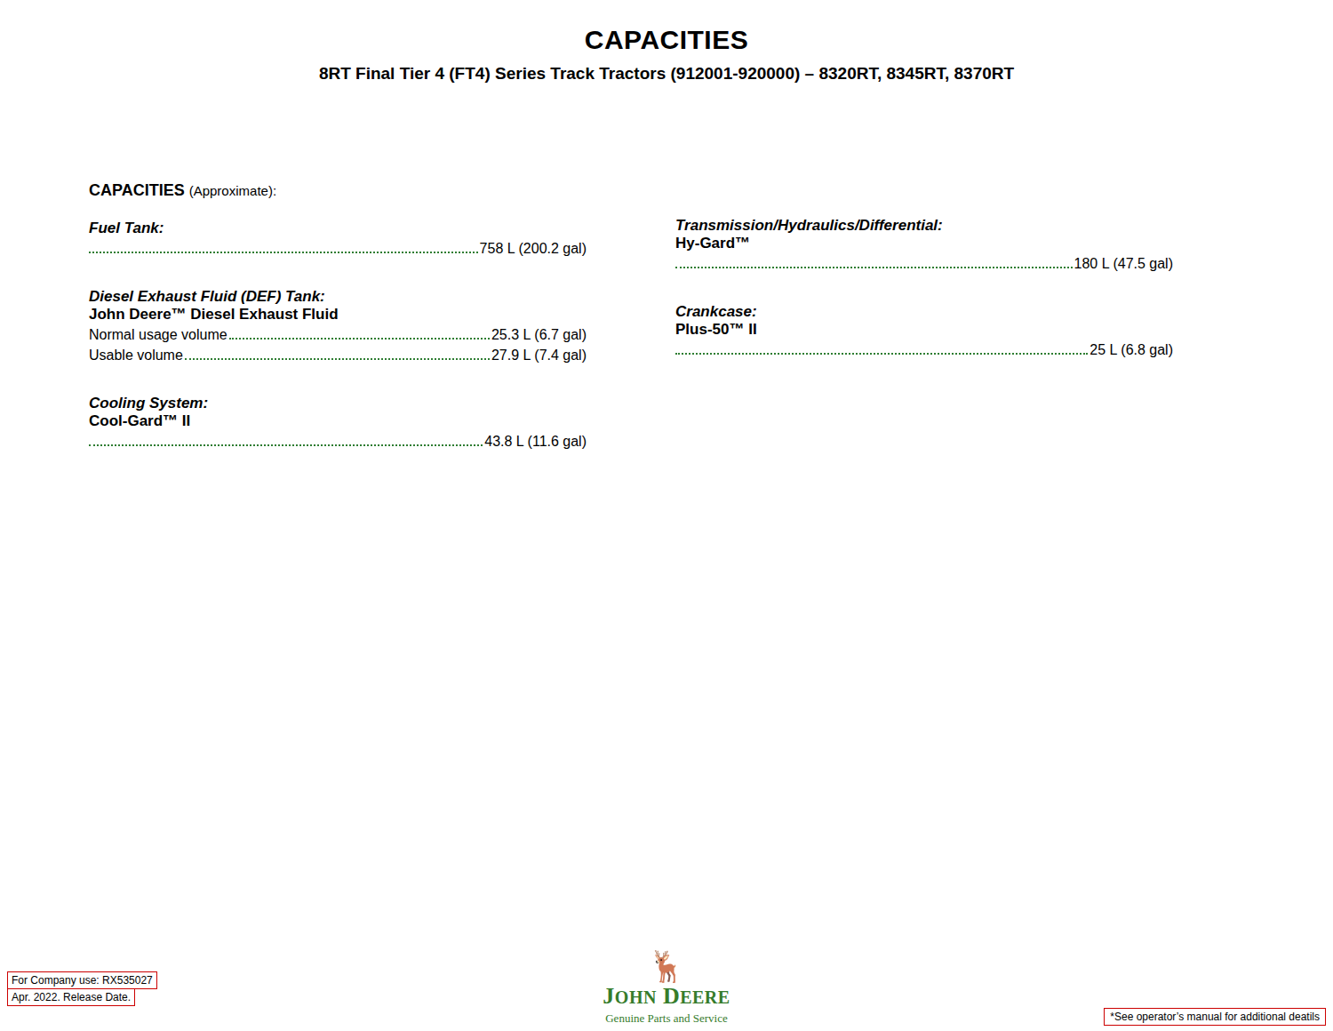CAPACITIES
8RT Final Tier 4 (FT4) Series Track Tractors (912001-920000) – 8320RT, 8345RT, 8370RT
CAPACITIES (Approximate):
Fuel Tank:
758 L (200.2 gal)
Diesel Exhaust Fluid (DEF) Tank:
John Deere™ Diesel Exhaust Fluid
Normal usage volume 25.3 L (6.7 gal)
Usable volume 27.9 L (7.4 gal)
Cooling System:
Cool-Gard™ II
43.8 L (11.6 gal)
Transmission/Hydraulics/Differential:
Hy-Gard™
180 L (47.5 gal)
Crankcase:
Plus-50™ II
25 L (6.8 gal)
For Company use: RX535027
Apr. 2022. Release Date.
🦌
JOHN DEERE
Genuine Parts and Service
*See operator’s manual for additional deatils